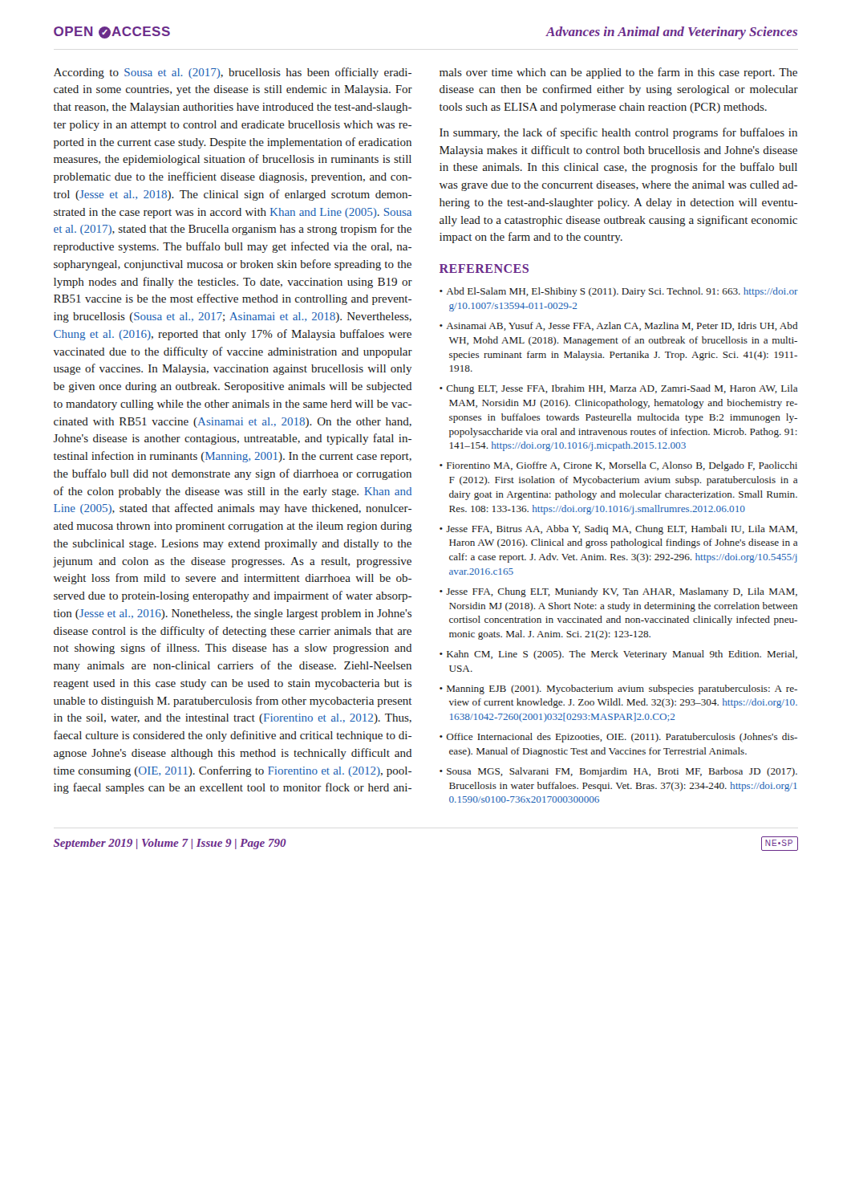OPEN ✓ACCESS
Advances in Animal and Veterinary Sciences
According to Sousa et al. (2017), brucellosis has been officially eradicated in some countries, yet the disease is still endemic in Malaysia. For that reason, the Malaysian authorities have introduced the test-and-slaughter policy in an attempt to control and eradicate brucellosis which was reported in the current case study. Despite the implementation of eradication measures, the epidemiological situation of brucellosis in ruminants is still problematic due to the inefficient disease diagnosis, prevention, and control (Jesse et al., 2018). The clinical sign of enlarged scrotum demonstrated in the case report was in accord with Khan and Line (2005). Sousa et al. (2017), stated that the Brucella organism has a strong tropism for the reproductive systems. The buffalo bull may get infected via the oral, nasopharyngeal, conjunctival mucosa or broken skin before spreading to the lymph nodes and finally the testicles. To date, vaccination using B19 or RB51 vaccine is be the most effective method in controlling and preventing brucellosis (Sousa et al., 2017; Asinamai et al., 2018). Nevertheless, Chung et al. (2016), reported that only 17% of Malaysia buffaloes were vaccinated due to the difficulty of vaccine administration and unpopular usage of vaccines. In Malaysia, vaccination against brucellosis will only be given once during an outbreak. Seropositive animals will be subjected to mandatory culling while the other animals in the same herd will be vaccinated with RB51 vaccine (Asinamai et al., 2018). On the other hand, Johne's disease is another contagious, untreatable, and typically fatal intestinal infection in ruminants (Manning, 2001). In the current case report, the buffalo bull did not demonstrate any sign of diarrhoea or corrugation of the colon probably the disease was still in the early stage. Khan and Line (2005), stated that affected animals may have thickened, nonulcerated mucosa thrown into prominent corrugation at the ileum region during the subclinical stage. Lesions may extend proximally and distally to the jejunum and colon as the disease progresses. As a result, progressive weight loss from mild to severe and intermittent diarrhoea will be observed due to protein-losing enteropathy and impairment of water absorption (Jesse et al., 2016). Nonetheless, the single largest problem in Johne's disease control is the difficulty of detecting these carrier animals that are not showing signs of illness. This disease has a slow progression and many animals are non-clinical carriers of the disease. Ziehl-Neelsen reagent used in this case study can be used to stain mycobacteria but is unable to distinguish M. paratuberculosis from other mycobacteria present in the soil, water, and the intestinal tract (Fiorentino et al., 2012). Thus, faecal culture is considered the only definitive and critical technique to diagnose Johne's disease although this method is technically difficult and time consuming (OIE, 2011). Conferring to Fiorentino et al. (2012), pooling faecal samples can be an excellent tool to monitor flock or herd animals over time which can be applied to the farm in this case report. The disease can then be confirmed either by using serological or molecular tools such as ELISA and polymerase chain reaction (PCR) methods.
In summary, the lack of specific health control programs for buffaloes in Malaysia makes it difficult to control both brucellosis and Johne's disease in these animals. In this clinical case, the prognosis for the buffalo bull was grave due to the concurrent diseases, where the animal was culled adhering to the test-and-slaughter policy. A delay in detection will eventually lead to a catastrophic disease outbreak causing a significant economic impact on the farm and to the country.
REFERENCES
Abd El-Salam MH, El-Shibiny S (2011). Dairy Sci. Technol. 91: 663. https://doi.org/10.1007/s13594-011-0029-2
Asinamai AB, Yusuf A, Jesse FFA, Azlan CA, Mazlina M, Peter ID, Idris UH, Abd WH, Mohd AML (2018). Management of an outbreak of brucellosis in a multispecies ruminant farm in Malaysia. Pertanika J. Trop. Agric. Sci. 41(4): 1911-1918.
Chung ELT, Jesse FFA, Ibrahim HH, Marza AD, Zamri-Saad M, Haron AW, Lila MAM, Norsidin MJ (2016). Clinicopathology, hematology and biochemistry responses in buffaloes towards Pasteurella multocida type B:2 immunogen lypopolysaccharide via oral and intravenous routes of infection. Microb. Pathog. 91: 141–154. https://doi.org/10.1016/j.micpath.2015.12.003
Fiorentino MA, Gioffre A, Cirone K, Morsella C, Alonso B, Delgado F, Paolicchi F (2012). First isolation of Mycobacterium avium subsp. paratuberculosis in a dairy goat in Argentina: pathology and molecular characterization. Small Rumin. Res. 108: 133-136. https://doi.org/10.1016/j.smallrumres.2012.06.010
Jesse FFA, Bitrus AA, Abba Y, Sadiq MA, Chung ELT, Hambali IU, Lila MAM, Haron AW (2016). Clinical and gross pathological findings of Johne's disease in a calf: a case report. J. Adv. Vet. Anim. Res. 3(3): 292-296. https://doi.org/10.5455/javar.2016.c165
Jesse FFA, Chung ELT, Muniandy KV, Tan AHAR, Maslamany D, Lila MAM, Norsidin MJ (2018). A Short Note: a study in determining the correlation between cortisol concentration in vaccinated and non-vaccinated clinically infected pneumonic goats. Mal. J. Anim. Sci. 21(2): 123-128.
Kahn CM, Line S (2005). The Merck Veterinary Manual 9th Edition. Merial, USA.
Manning EJB (2001). Mycobacterium avium subspecies paratuberculosis: A review of current knowledge. J. Zoo Wildl. Med. 32(3): 293–304. https://doi.org/10.1638/1042-7260(2001)032[0293:MASPAR]2.0.CO;2
Office Internacional des Epizooties, OIE. (2011). Paratuberculosis (Johnes's disease). Manual of Diagnostic Test and Vaccines for Terrestrial Animals.
Sousa MGS, Salvarani FM, Bomjardim HA, Broti MF, Barbosa JD (2017). Brucellosis in water buffaloes. Pesqui. Vet. Bras. 37(3): 234-240. https://doi.org/10.1590/s0100-736x2017000300006
September 2019 | Volume 7 | Issue 9 | Page 790
NE•SP